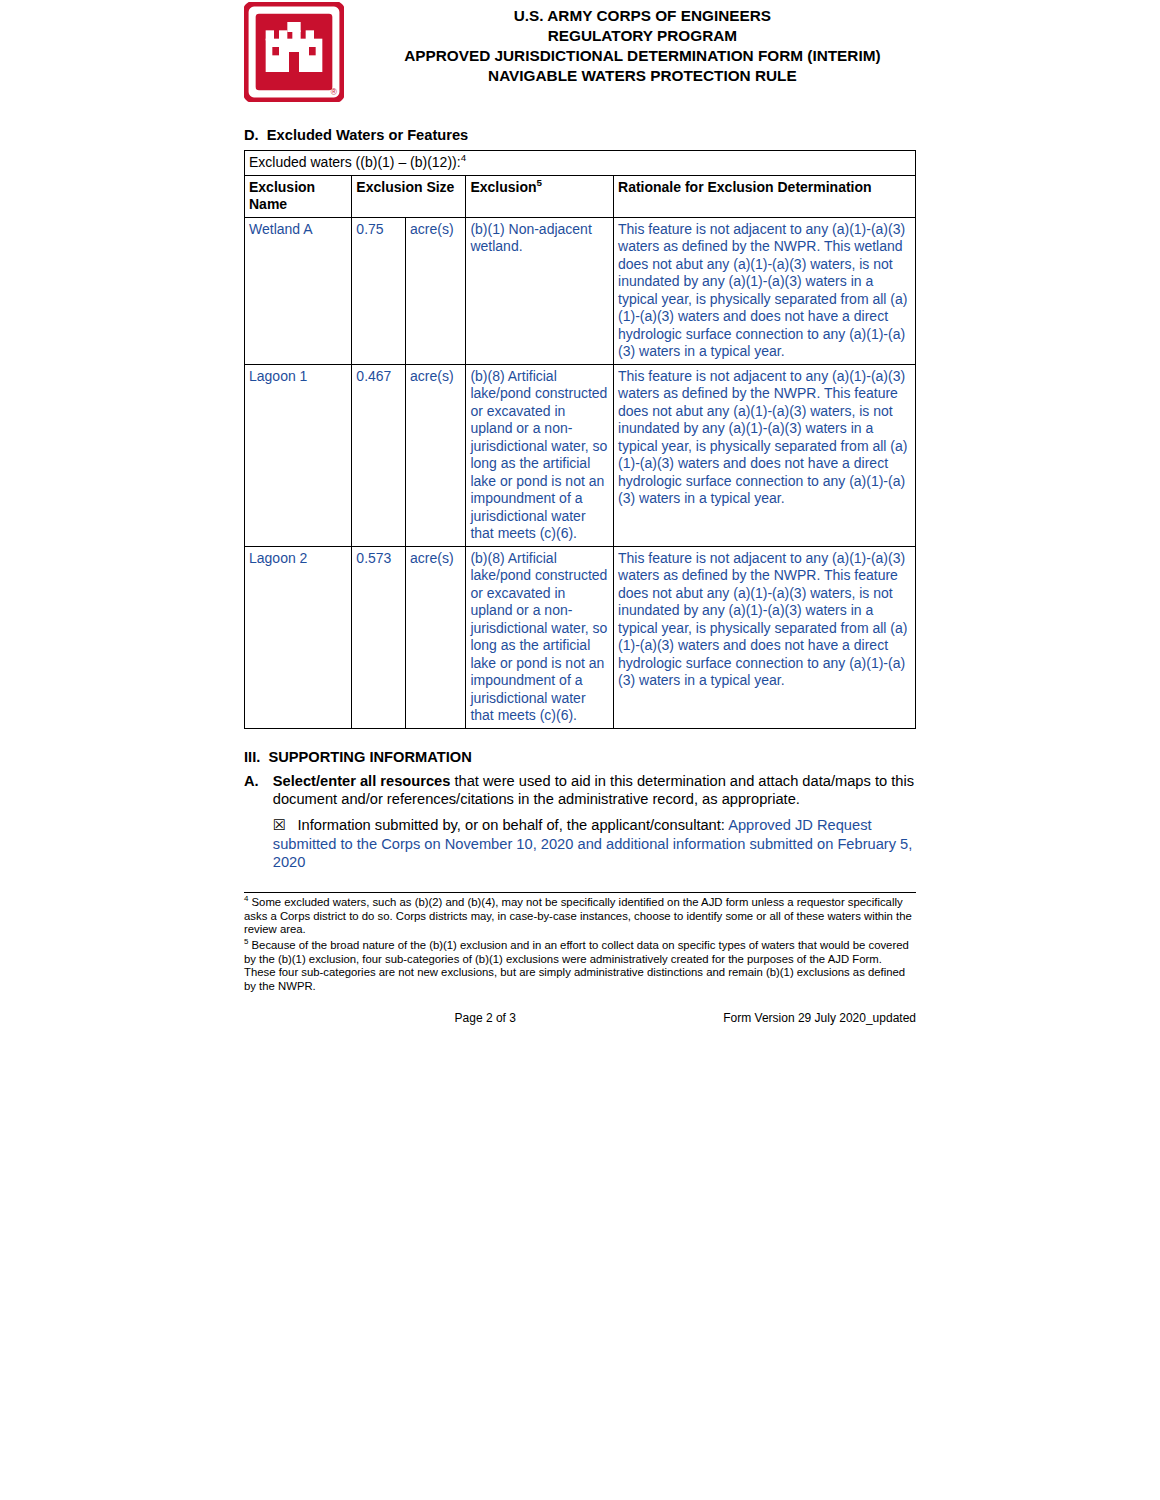®
U.S. ARMY CORPS OF ENGINEERS
REGULATORY PROGRAM
APPROVED JURISDICTIONAL DETERMINATION FORM (INTERIM)
NAVIGABLE WATERS PROTECTION RULE
D. Excluded Waters or Features
| Excluded waters ((b)(1) – (b)(12)): 4 |
| Exclusion Name | Exclusion Size | Exclusion 5 | Rationale for Exclusion Determination |
| Wetland A | 0.75 | acre(s) | (b)(1) Non-adjacent wetland. | This feature is not adjacent to any (a)(1)-(a)(3) waters as defined by the NWPR. This wetland does not abut any (a)(1)-(a)(3) waters, is not inundated by any (a)(1)-(a)(3) waters in a typical year, is physically separated from all (a)(1)-(a)(3) waters and does not have a direct hydrologic surface connection to any (a)(1)-(a)(3) waters in a typical year. |
| Lagoon 1 | 0.467 | acre(s) | (b)(8) Artificial lake/pond constructed or excavated in upland or a non-jurisdictional water, so long as the artificial lake or pond is not an impoundment of a jurisdictional water that meets (c)(6). | This feature is not adjacent to any (a)(1)-(a)(3) waters as defined by the NWPR. This feature does not abut any (a)(1)-(a)(3) waters, is not inundated by any (a)(1)-(a)(3) waters in a typical year, is physically separated from all (a)(1)-(a)(3) waters and does not have a direct hydrologic surface connection to any (a)(1)-(a)(3) waters in a typical year. |
| Lagoon 2 | 0.573 | acre(s) | (b)(8) Artificial lake/pond constructed or excavated in upland or a non-jurisdictional water, so long as the artificial lake or pond is not an impoundment of a jurisdictional water that meets (c)(6). | This feature is not adjacent to any (a)(1)-(a)(3) waters as defined by the NWPR. This feature does not abut any (a)(1)-(a)(3) waters, is not inundated by any (a)(1)-(a)(3) waters in a typical year, is physically separated from all (a)(1)-(a)(3) waters and does not have a direct hydrologic surface connection to any (a)(1)-(a)(3) waters in a typical year. |
III. SUPPORTING INFORMATION
A. Select/enter all resources that were used to aid in this determination and attach data/maps to this document and/or references/citations in the administrative record, as appropriate.
☒Information submitted by, or on behalf of, the applicant/consultant: Approved JD Request submitted to the Corps on November 10, 2020 and additional information submitted on February 5, 2020
4 Some excluded waters, such as (b)(2) and (b)(4), may not be specifically identified on the AJD form unless a requestor specifically asks a Corps district to do so. Corps districts may, in case-by-case instances, choose to identify some or all of these waters within the review area.
5 Because of the broad nature of the (b)(1) exclusion and in an effort to collect data on specific types of waters that would be covered by the (b)(1) exclusion, four sub-categories of (b)(1) exclusions were administratively created for the purposes of the AJD Form. These four sub-categories are not new exclusions, but are simply administrative distinctions and remain (b)(1) exclusions as defined by the NWPR.
Page 2 of 3
Form Version 29 July 2020_updated